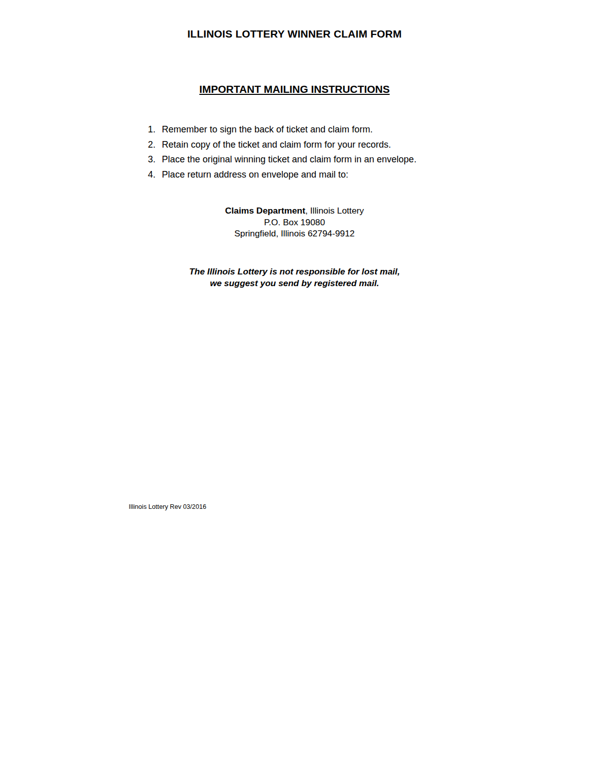ILLINOIS LOTTERY WINNER CLAIM FORM
IMPORTANT MAILING INSTRUCTIONS
Remember to sign the back of ticket and claim form.
Retain copy of the ticket and claim form for your records.
Place the original winning ticket and claim form in an envelope.
Place return address on envelope and mail to:
Claims Department, Illinois Lottery
P.O. Box 19080
Springfield, Illinois 62794-9912
The Illinois Lottery is not responsible for lost mail,
we suggest you send by registered mail.
Illinois Lottery Rev 03/2016